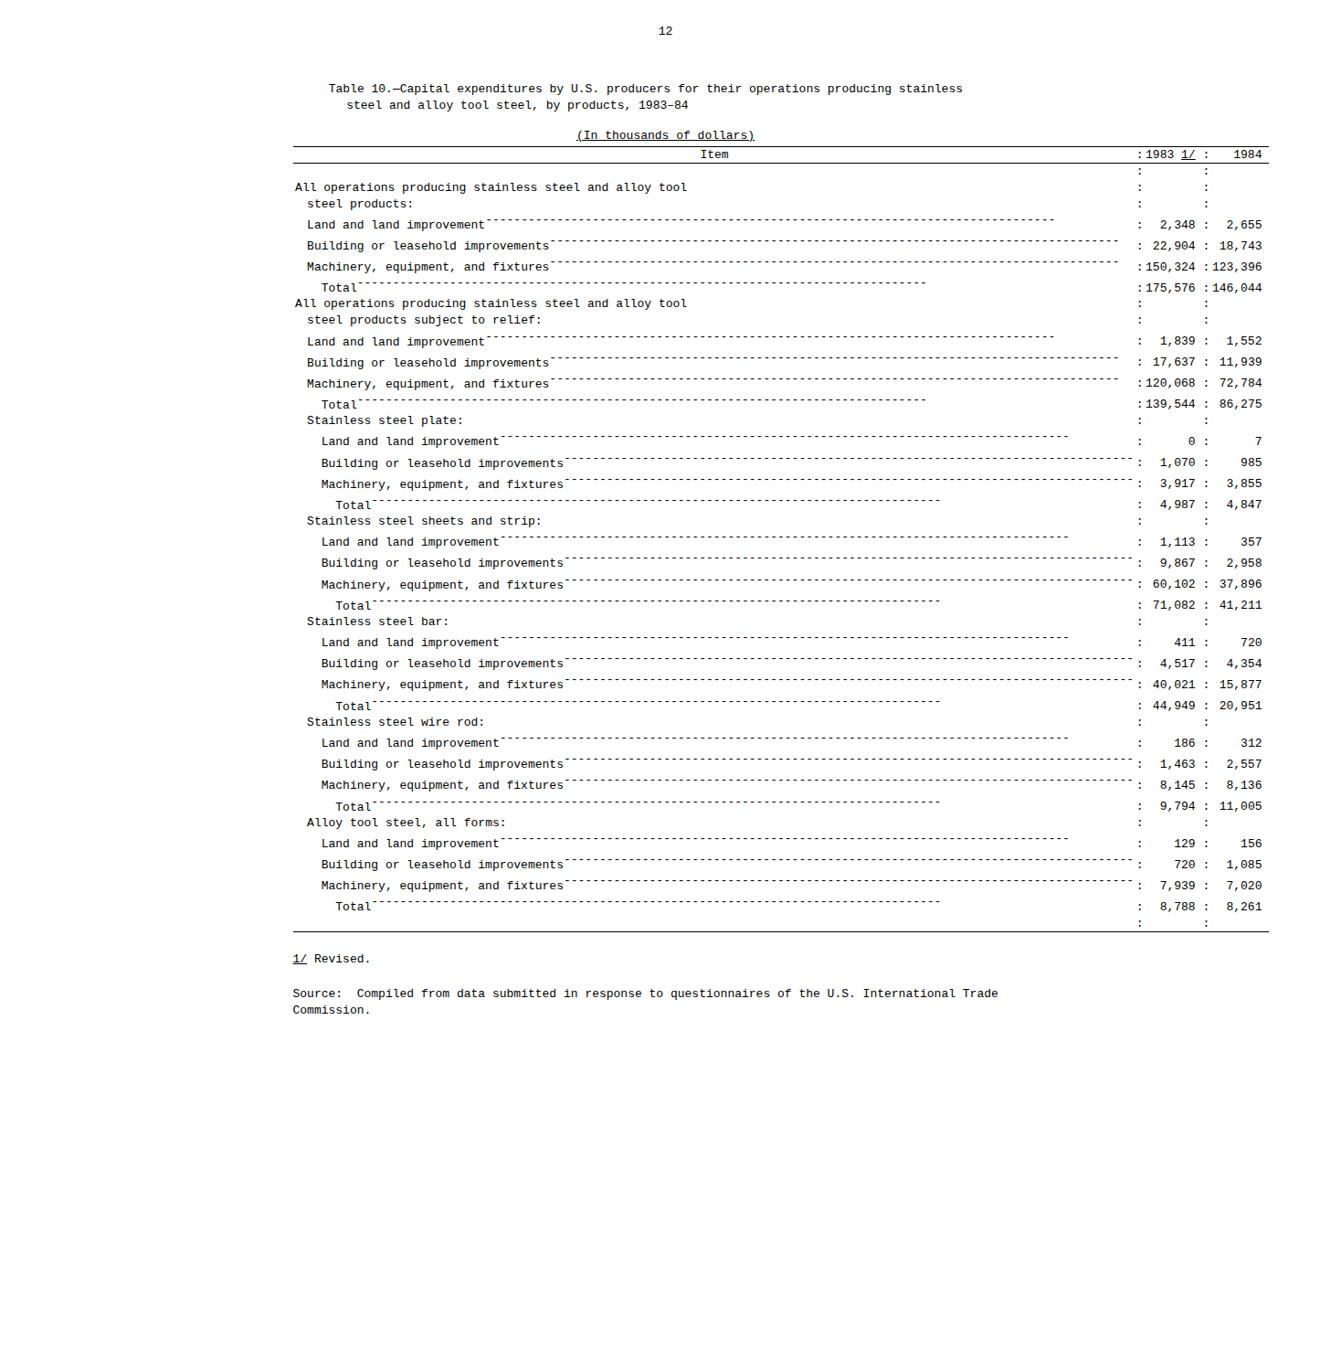12
Table 10.—Capital expenditures by U.S. producers for their operations producing stainless steel and alloy tool steel, by products, 1983–84
(In thousands of dollars)
| Item | : | 1983 1/ | : | 1984 |
| --- | --- | --- | --- | --- |
| | : | | : | |
| All operations producing stainless steel and alloy tool | : | | : | |
| steel products: | : | | : | |
| Land and land improvement | : | 2,348 | : | 2,655 |
| Building or leasehold improvements | : | 22,904 | : | 18,743 |
| Machinery, equipment, and fixtures | : | 150,324 | : | 123,396 |
| Total | : | 175,576 | : | 146,044 |
| All operations producing stainless steel and alloy tool | : | | : | |
| steel products subject to relief: | : | | : | |
| Land and land improvement | : | 1,839 | : | 1,552 |
| Building or leasehold improvements | : | 17,637 | : | 11,939 |
| Machinery, equipment, and fixtures | : | 120,068 | : | 72,784 |
| Total | : | 139,544 | : | 86,275 |
| Stainless steel plate: | : | | : | |
| Land and land improvement | : | 0 | : | 7 |
| Building or leasehold improvements | : | 1,070 | : | 985 |
| Machinery, equipment, and fixtures | : | 3,917 | : | 3,855 |
| Total | : | 4,987 | : | 4,847 |
| Stainless steel sheets and strip: | : | | : | |
| Land and land improvement | : | 1,113 | : | 357 |
| Building or leasehold improvements | : | 9,867 | : | 2,958 |
| Machinery, equipment, and fixtures | : | 60,102 | : | 37,896 |
| Total | : | 71,082 | : | 41,211 |
| Stainless steel bar: | : | | : | |
| Land and land improvement | : | 411 | : | 720 |
| Building or leasehold improvements | : | 4,517 | : | 4,354 |
| Machinery, equipment, and fixtures | : | 40,021 | : | 15,877 |
| Total | : | 44,949 | : | 20,951 |
| Stainless steel wire rod: | : | | : | |
| Land and land improvement | : | 186 | : | 312 |
| Building or leasehold improvements | : | 1,463 | : | 2,557 |
| Machinery, equipment, and fixtures | : | 8,145 | : | 8,136 |
| Total | : | 9,794 | : | 11,005 |
| Alloy tool steel, all forms: | : | | : | |
| Land and land improvement | : | 129 | : | 156 |
| Building or leasehold improvements | : | 720 | : | 1,085 |
| Machinery, equipment, and fixtures | : | 7,939 | : | 7,020 |
| Total | : | 8,788 | : | 8,261 |
| | : | | : | |
1/ Revised.
Source: Compiled from data submitted in response to questionnaires of the U.S. International Trade Commission.